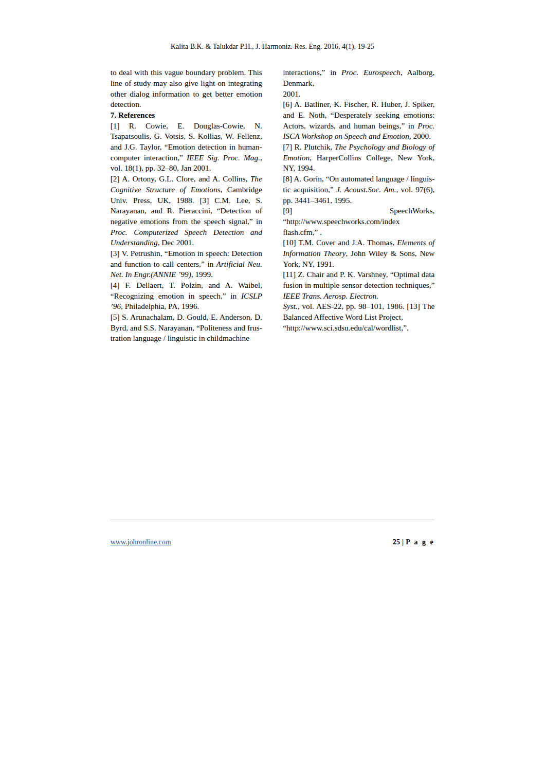Kalita B.K. & Talukdar P.H., J. Harmoniz. Res. Eng. 2016, 4(1), 19-25
to deal with this vague boundary problem. This line of study may also give light on integrating other dialog information to get better emotion detection.
7. References
[1] R. Cowie, E. Douglas-Cowie, N. Tsapatsoulis, G. Votsis, S. Kollias, W. Fellenz, and J.G. Taylor, “Emotion detection in human-computer interaction,” IEEE Sig. Proc. Mag., vol. 18(1), pp. 32–80, Jan 2001.
[2] A. Ortony, G.L. Clore, and A. Collins, The Cognitive Structure of Emotions, Cambridge Univ. Press, UK, 1988. [3] C.M. Lee, S. Narayanan, and R. Pieraccini, “Detection of negative emotions from the speech signal,” in Proc. Computerized Speech Detection and Understanding, Dec 2001.
[3] V. Petrushin, “Emotion in speech: Detection and function to call centers,” in Artificial Neu. Net. In Engr.(ANNIE ’99), 1999.
[4] F. Dellaert, T. Polzin, and A. Waibel, “Recognizing emotion in speech,” in ICSLP ’96, Philadelphia, PA, 1996.
[5] S. Arunachalam, D. Gould, E. Anderson, D. Byrd, and S.S. Narayanan, “Politeness and frustration language / linguistic in childmachine
interactions,” in Proc. Eurospeech, Aalborg, Denmark,
2001.
[6] A. Batliner, K. Fischer, R. Huber, J. Spiker, and E. Noth, “Desperately seeking emotions: Actors, wizards, and human beings,” in Proc. ISCA Workshop on Speech and Emotion, 2000.
[7] R. Plutchik, The Psychology and Biology of Emotion, HarperCollins College, New York, NY, 1994.
[8] A. Gorin, “On automated language / linguistic acquisition,” J. Acoust.Soc. Am., vol. 97(6), pp. 3441–3461, 1995.
[9] SpeechWorks, “http://www.speechworks.com/index
flash.cfm,” .
[10] T.M. Cover and J.A. Thomas, Elements of Information Theory, John Wiley & Sons, New York, NY, 1991.
[11] Z. Chair and P. K. Varshney, “Optimal data fusion in multiple sensor detection techniques,” IEEE Trans. Aerosp. Electron.
Syst., vol. AES-22, pp. 98–101, 1986. [13] The Balanced Affective Word List Project,
“http://www.sci.sdsu.edu/cal/wordlist,”.
www.johronline.com
25 | P a g e